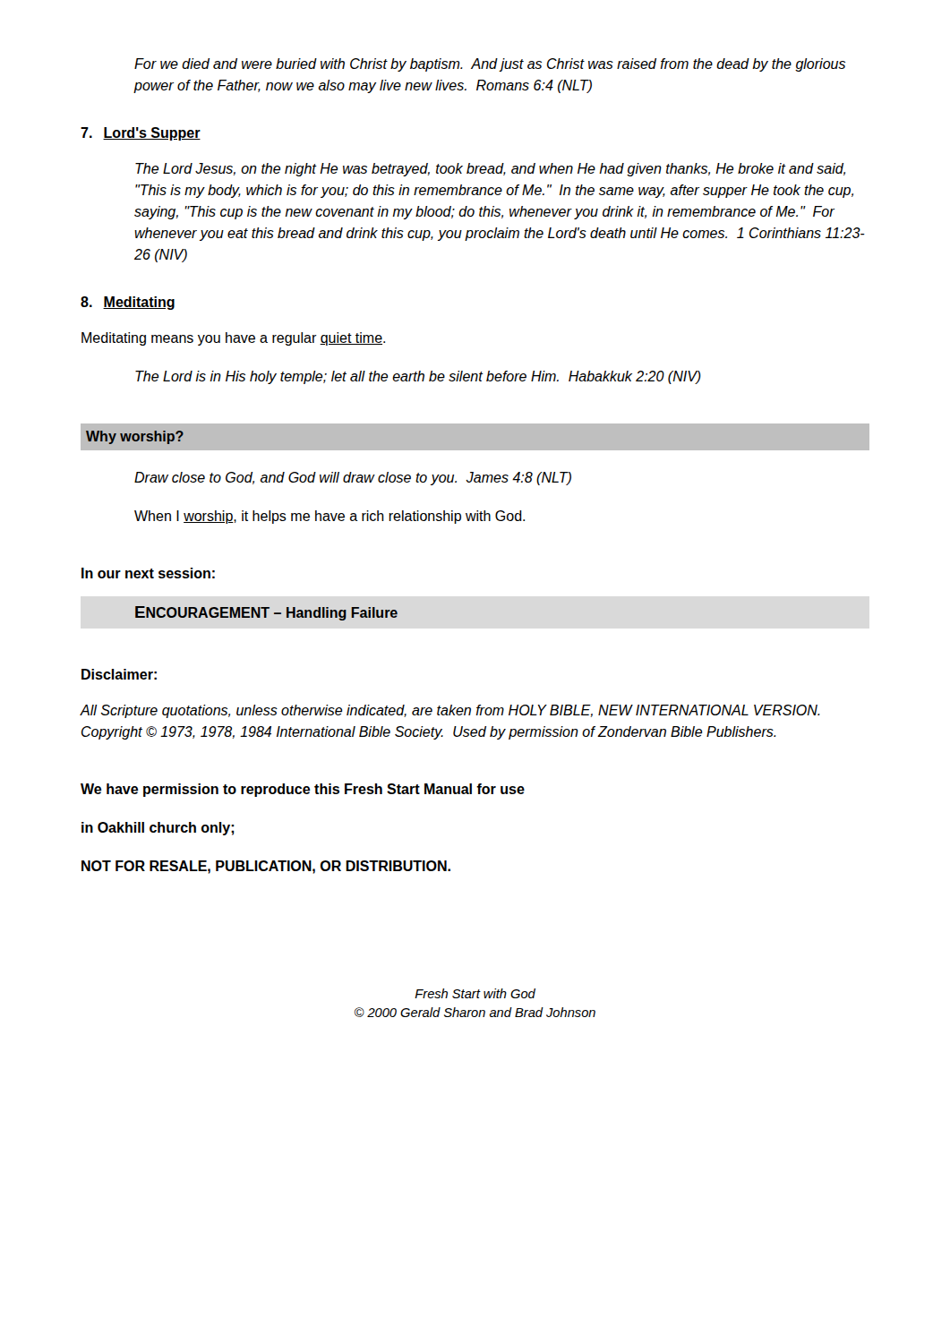For we died and were buried with Christ by baptism. And just as Christ was raised from the dead by the glorious power of the Father, now we also may live new lives. Romans 6:4 (NLT)
7. Lord's Supper
The Lord Jesus, on the night He was betrayed, took bread, and when He had given thanks, He broke it and said, "This is my body, which is for you; do this in remembrance of Me." In the same way, after supper He took the cup, saying, "This cup is the new covenant in my blood; do this, whenever you drink it, in remembrance of Me." For whenever you eat this bread and drink this cup, you proclaim the Lord's death until He comes. 1 Corinthians 11:23-26 (NIV)
8. Meditating
Meditating means you have a regular quiet time.
The Lord is in His holy temple; let all the earth be silent before Him. Habakkuk 2:20 (NIV)
Why worship?
Draw close to God, and God will draw close to you. James 4:8 (NLT)
When I worship, it helps me have a rich relationship with God.
In our next session:
ENCOURAGEMENT – Handling Failure
Disclaimer:
All Scripture quotations, unless otherwise indicated, are taken from HOLY BIBLE, NEW INTERNATIONAL VERSION. Copyright © 1973, 1978, 1984 International Bible Society. Used by permission of Zondervan Bible Publishers.
We have permission to reproduce this Fresh Start Manual for use
in Oakhill church only;
NOT FOR RESALE, PUBLICATION, OR DISTRIBUTION.
Fresh Start with God
© 2000 Gerald Sharon and Brad Johnson